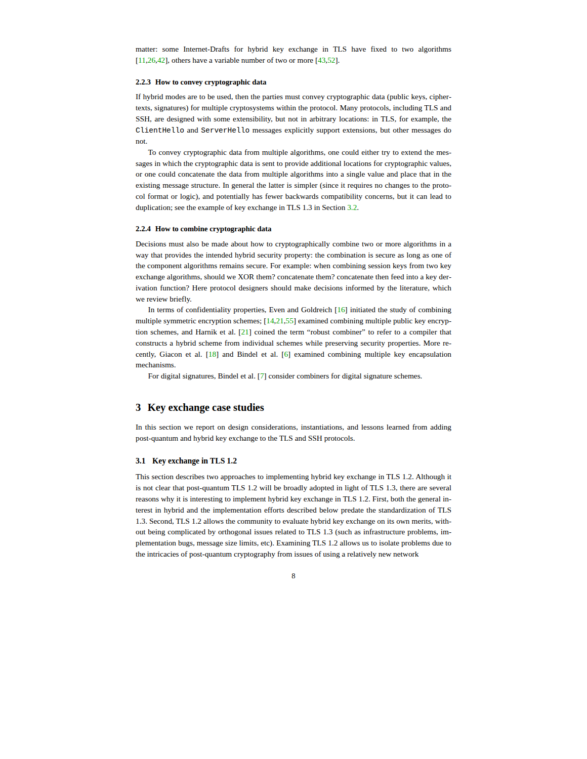matter: some Internet-Drafts for hybrid key exchange in TLS have fixed to two algorithms [11,26,42], others have a variable number of two or more [43,52].
2.2.3 How to convey cryptographic data
If hybrid modes are to be used, then the parties must convey cryptographic data (public keys, ciphertexts, signatures) for multiple cryptosystems within the protocol. Many protocols, including TLS and SSH, are designed with some extensibility, but not in arbitrary locations: in TLS, for example, the ClientHello and ServerHello messages explicitly support extensions, but other messages do not.
To convey cryptographic data from multiple algorithms, one could either try to extend the messages in which the cryptographic data is sent to provide additional locations for cryptographic values, or one could concatenate the data from multiple algorithms into a single value and place that in the existing message structure. In general the latter is simpler (since it requires no changes to the protocol format or logic), and potentially has fewer backwards compatibility concerns, but it can lead to duplication; see the example of key exchange in TLS 1.3 in Section 3.2.
2.2.4 How to combine cryptographic data
Decisions must also be made about how to cryptographically combine two or more algorithms in a way that provides the intended hybrid security property: the combination is secure as long as one of the component algorithms remains secure. For example: when combining session keys from two key exchange algorithms, should we XOR them? concatenate them? concatenate then feed into a key derivation function? Here protocol designers should make decisions informed by the literature, which we review briefly.
In terms of confidentiality properties, Even and Goldreich [16] initiated the study of combining multiple symmetric encryption schemes; [14,21,55] examined combining multiple public key encryption schemes, and Harnik et al. [21] coined the term “robust combiner” to refer to a compiler that constructs a hybrid scheme from individual schemes while preserving security properties. More recently, Giacon et al. [18] and Bindel et al. [6] examined combining multiple key encapsulation mechanisms.
For digital signatures, Bindel et al. [7] consider combiners for digital signature schemes.
3 Key exchange case studies
In this section we report on design considerations, instantiations, and lessons learned from adding post-quantum and hybrid key exchange to the TLS and SSH protocols.
3.1 Key exchange in TLS 1.2
This section describes two approaches to implementing hybrid key exchange in TLS 1.2. Although it is not clear that post-quantum TLS 1.2 will be broadly adopted in light of TLS 1.3, there are several reasons why it is interesting to implement hybrid key exchange in TLS 1.2. First, both the general interest in hybrid and the implementation efforts described below predate the standardization of TLS 1.3. Second, TLS 1.2 allows the community to evaluate hybrid key exchange on its own merits, without being complicated by orthogonal issues related to TLS 1.3 (such as infrastructure problems, implementation bugs, message size limits, etc). Examining TLS 1.2 allows us to isolate problems due to the intricacies of post-quantum cryptography from issues of using a relatively new network
8